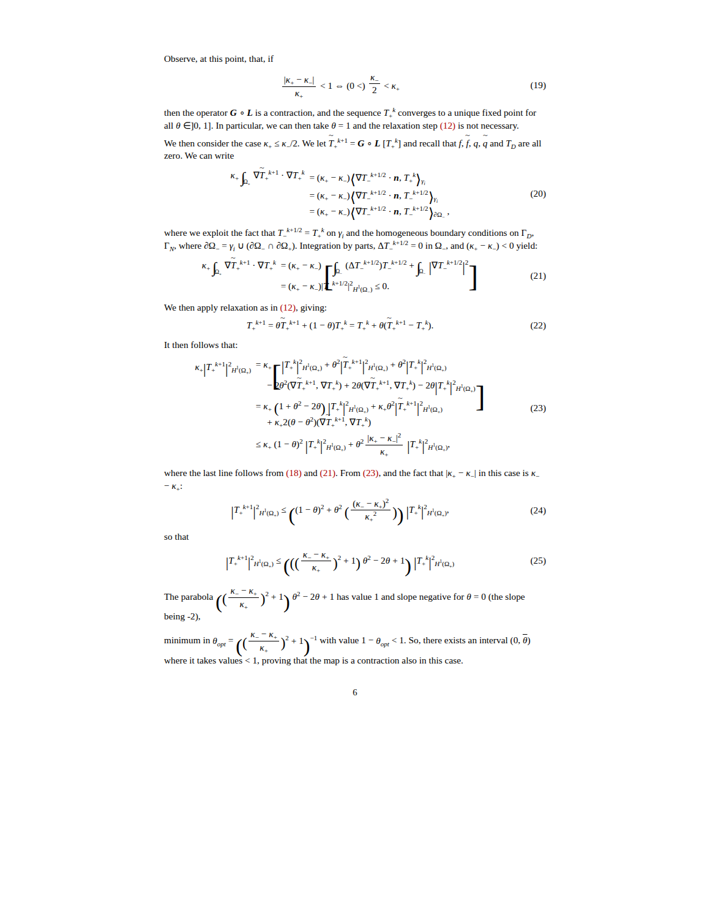Observe, at this point, that, if
|κ+ − κ−| κ+ < 1 ⇔ (0 <) κ−2 < κ+
(19)
then the operator G ∘ L is a contraction, and the sequence T+k converges to a unique fixed point for all θ ∈]0, 1]. In particular, we can then take θ = 1 and the relaxation step (12) is not necessary.
We then consider the case κ+ ≤ κ−/2. We let T+k+1 = G ∘ L [T+k] and recall that f, f, q, q and TD are all zero. We can write
| κ + ∫ Ω + ∇ T + k +1 · ∇ T + k | = ( κ + − κ − ) ⟨ ∇ T − k +1/2 · n , T + k ⟩ γ i |
| | = ( κ + − κ − ) ⟨ ∇ T − k +1/2 · n , T − k +1/2 ⟩ γ i |
| | = ( κ + − κ − ) ⟨ ∇ T − k +1/2 · n , T − k +1/2 ⟩ ∂Ω − , |
(20)
where we exploit the fact that T−k+1/2 = T+k on γi and the homogeneous boundary conditions on ΓD, ΓN, where ∂Ω− = γi ∪ (∂Ω− ∩ ∂Ω+). Integration by parts, ΔT−k+1/2 = 0 in Ω−, and (κ+ − κ−) < 0 yield:
| κ + ∫ Ω + ∇ T + k +1 · ∇ T + k | = ( κ + − κ − ) [ ∫ Ω − (Δ T − k +1/2 ) T − k +1/2 + ∫ Ω − / ∇ T − k +1/2 / 2 ] |
| | = ( κ + − κ − )/ T − k +1/2 / 2 H 1 (Ω − ) ≤ 0. |
(21)
We then apply relaxation as in (12), giving:
T+k+1 = θT+k+1 + (1 − θ)T+k = T+k + θ(T+k+1 − T+k).
(22)
It then follows that:
| κ + / T + k +1 / 2 H 1 (Ω + ) | = κ + [ / T + k / 2 H 1 (Ω + ) + θ 2 / T + k +1 / 2 H 1 (Ω + ) + θ 2 / T + k / 2 H 1 (Ω + ) |
| | − 2 θ 2 (∇ T + k +1 , ∇ T + k ) + 2 θ (∇ T + k +1 , ∇ T + k ) − 2 θ / T + k / 2 H 1 (Ω + ) ] |
| | = κ + ( 1 + θ 2 − 2 θ ) / T + k / 2 H 1 (Ω + ) + κ + θ 2 / T + k +1 / 2 H 1 (Ω + ) |
| | + κ + 2( θ − θ 2 )(∇ T + k +1 , ∇ T + k ) |
| | ≤ κ + (1 − θ ) 2 / T + k / 2 H 1 (Ω + ) + θ 2 / κ + − κ − / 2 κ + / T + k / 2 H 1 (Ω + ) , |
(23)
where the last line follows from (18) and (21). From (23), and the fact that |κ+ − κ−| in this case is κ− − κ+:
|T+k+1|2H1(Ω+) ≤ ((1 − θ)2 + θ2 ((κ− − κ+)2 κ+2)) |T+k|2H1(Ω+),
(24)
so that
|T+k+1|2H1(Ω+) ≤ (((κ− − κ+κ+)2 + 1) θ2 − 2θ + 1) |T+k|2H1(Ω+)
(25)
The parabola ((κ− − κ+κ+)2 + 1) θ2 − 2θ + 1 has value 1 and slope negative for θ = 0 (the slope being -2),
minimum in θopt = ((κ− − κ+κ+)2 + 1)−1 with value 1 − θopt < 1. So, there exists an interval (0, θ) where it takes values < 1, proving that the map is a contraction also in this case.
6